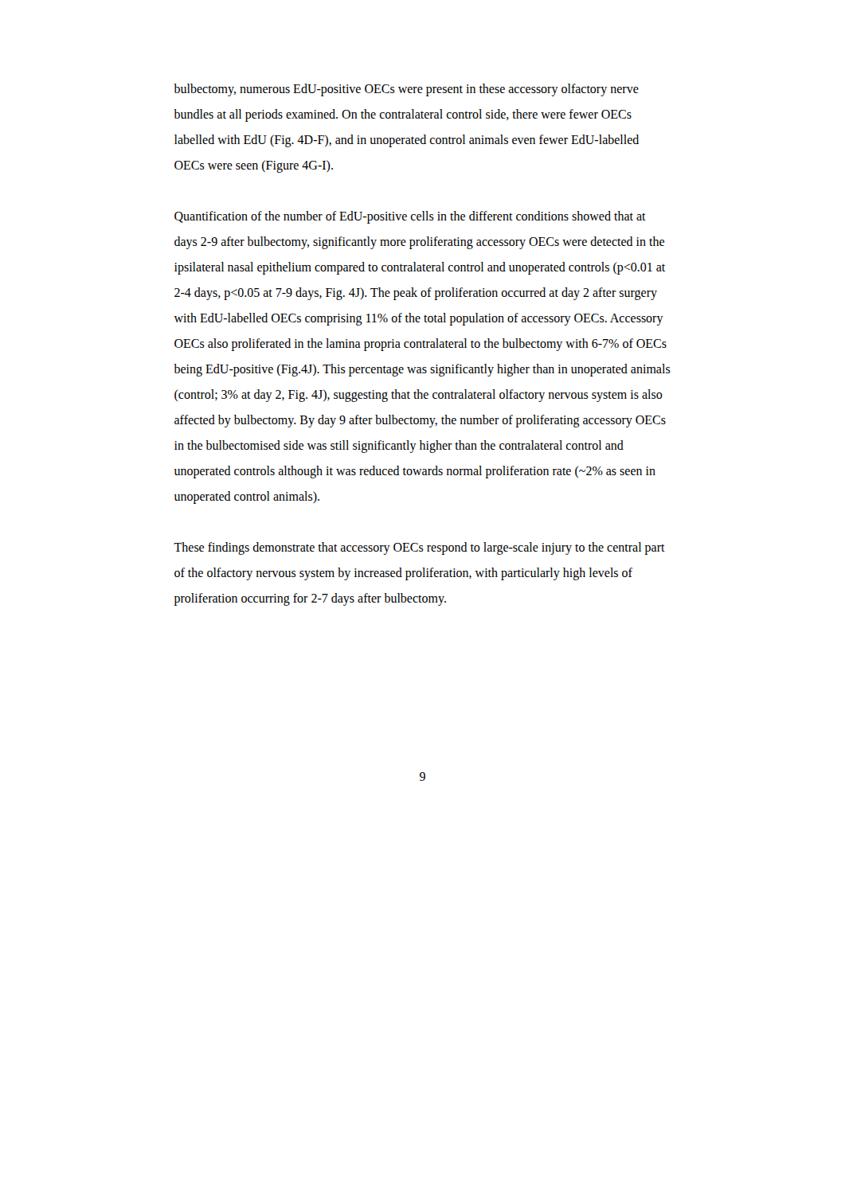bulbectomy, numerous EdU-positive OECs were present in these accessory olfactory nerve bundles at all periods examined. On the contralateral control side, there were fewer OECs labelled with EdU (Fig. 4D-F), and in unoperated control animals even fewer EdU-labelled OECs were seen (Figure 4G-I).
Quantification of the number of EdU-positive cells in the different conditions showed that at days 2-9 after bulbectomy, significantly more proliferating accessory OECs were detected in the ipsilateral nasal epithelium compared to contralateral control and unoperated controls (p<0.01 at 2-4 days, p<0.05 at 7-9 days, Fig. 4J). The peak of proliferation occurred at day 2 after surgery with EdU-labelled OECs comprising 11% of the total population of accessory OECs. Accessory OECs also proliferated in the lamina propria contralateral to the bulbectomy with 6-7% of OECs being EdU-positive (Fig.4J). This percentage was significantly higher than in unoperated animals (control; 3% at day 2, Fig. 4J), suggesting that the contralateral olfactory nervous system is also affected by bulbectomy. By day 9 after bulbectomy, the number of proliferating accessory OECs in the bulbectomised side was still significantly higher than the contralateral control and unoperated controls although it was reduced towards normal proliferation rate (~2% as seen in unoperated control animals).
These findings demonstrate that accessory OECs respond to large-scale injury to the central part of the olfactory nervous system by increased proliferation, with particularly high levels of proliferation occurring for 2-7 days after bulbectomy.
9